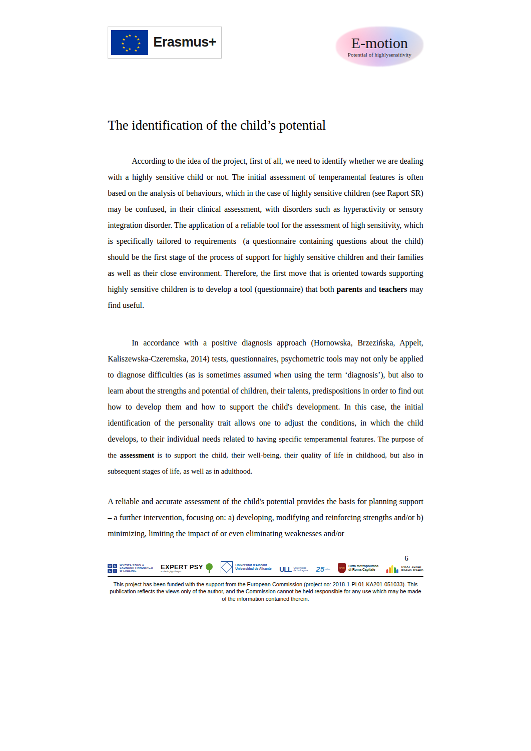★ ★ ★ ★ ★ ★ ★ ★ ★ ★ ★ ★
Erasmus+
E-motion
Potential of highlysensitivity
The identification of the child’s potential
According to the idea of the project, first of all, we need to identify whether we are dealing with a highly sensitive child or not. The initial assessment of temperamental features is often based on the analysis of behaviours, which in the case of highly sensitive children (see Raport SR) may be confused, in their clinical assessment, with disorders such as hyperactivity or sensory integration disorder. The application of a reliable tool for the assessment of high sensitivity, which is specifically tailored to requirements (a questionnaire containing questions about the child) should be the first stage of the process of support for highly sensitive children and their families as well as their close environment. Therefore, the first move that is oriented towards supporting highly sensitive children is to develop a tool (questionnaire) that both parents and teachers may find useful.
In accordance with a positive diagnosis approach (Hornowska, Brzezińska, Appelt, Kaliszewska-Czeremska, 2014) tests, questionnaires, psychometric tools may not only be applied to diagnose difficulties (as is sometimes assumed when using the term ‘diagnosis’), but also to learn about the strengths and potential of children, their talents, predispositions in order to find out how to develop them and how to support the child's development. In this case, the initial identification of the personality trait allows one to adjust the conditions, in which the child develops, to their individual needs related to having specific temperamental features. The purpose of the assessment is to support the child, their well-being, their quality of life in childhood, but also in subsequent stages of life, as well as in adulthood.
A reliable and accurate assessment of the child's potential provides the basis for planning support – a further intervention, focusing on: a) developing, modifying and reinforcing strengths and/or b) minimizing, limiting the impact of or even eliminating weaknesses and/or
6
WSEI
WYŻSZA SZKOŁA
EKONOMII I INNOWACJI
W LUBLINIE
EXPERT PSY
w cieniu jagodowym
Universitat d'Alacant
Universidad de Alicante
ULL
Universidad
de La Laguna
25
años
Città metropolitana
di Roma Capitale
I.P.K.K.F J.O.V.Д.Г
BRESCIA БРЕШИА
This project has been funded with the support from the European Commission (project no: 2018-1-PL01-KA201-051033). This publication reflects the views only of the author, and the Commission cannot be held responsible for any use which may be made of the information contained therein.